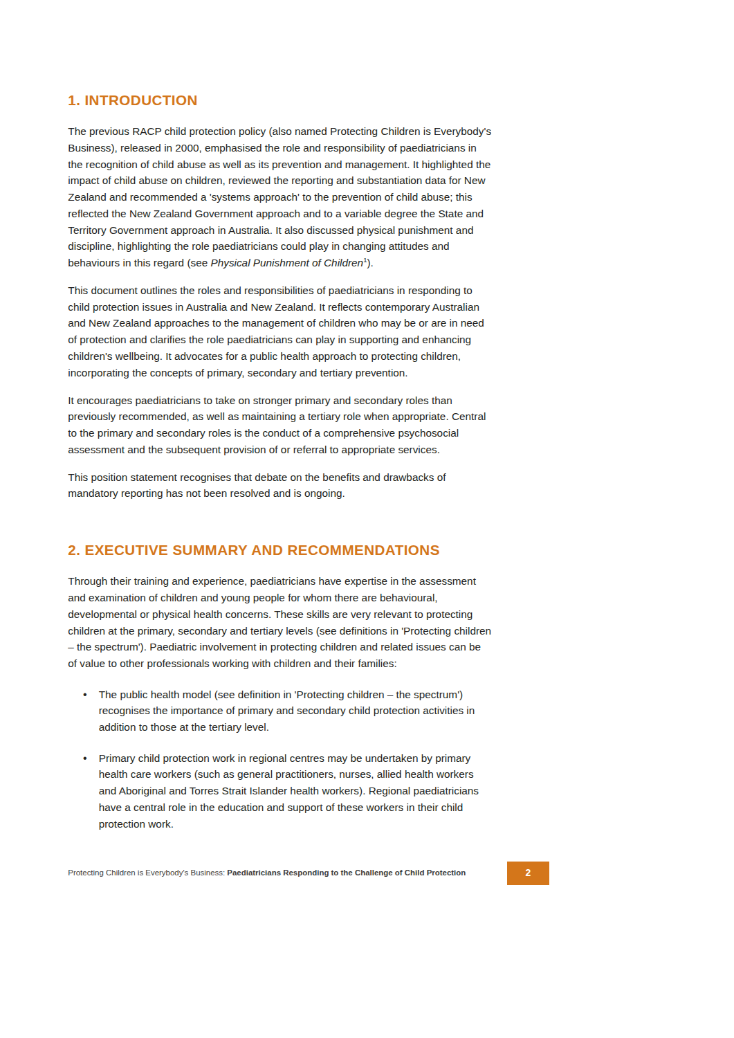1. Introduction
The previous RACP child protection policy (also named Protecting Children is Everybody's Business), released in 2000, emphasised the role and responsibility of paediatricians in the recognition of child abuse as well as its prevention and management. It highlighted the impact of child abuse on children, reviewed the reporting and substantiation data for New Zealand and recommended a 'systems approach' to the prevention of child abuse; this reflected the New Zealand Government approach and to a variable degree the State and Territory Government approach in Australia. It also discussed physical punishment and discipline, highlighting the role paediatricians could play in changing attitudes and behaviours in this regard (see Physical Punishment of Children1).
This document outlines the roles and responsibilities of paediatricians in responding to child protection issues in Australia and New Zealand. It reflects contemporary Australian and New Zealand approaches to the management of children who may be or are in need of protection and clarifies the role paediatricians can play in supporting and enhancing children's wellbeing. It advocates for a public health approach to protecting children, incorporating the concepts of primary, secondary and tertiary prevention.
It encourages paediatricians to take on stronger primary and secondary roles than previously recommended, as well as maintaining a tertiary role when appropriate. Central to the primary and secondary roles is the conduct of a comprehensive psychosocial assessment and the subsequent provision of or referral to appropriate services.
This position statement recognises that debate on the benefits and drawbacks of mandatory reporting has not been resolved and is ongoing.
2. Executive Summary and Recommendations
Through their training and experience, paediatricians have expertise in the assessment and examination of children and young people for whom there are behavioural, developmental or physical health concerns. These skills are very relevant to protecting children at the primary, secondary and tertiary levels (see definitions in 'Protecting children – the spectrum'). Paediatric involvement in protecting children and related issues can be of value to other professionals working with children and their families:
The public health model (see definition in 'Protecting children – the spectrum') recognises the importance of primary and secondary child protection activities in addition to those at the tertiary level.
Primary child protection work in regional centres may be undertaken by primary health care workers (such as general practitioners, nurses, allied health workers and Aboriginal and Torres Strait Islander health workers). Regional paediatricians have a central role in the education and support of these workers in their child protection work.
Protecting Children is Everybody's Business: Paediatricians Responding to the Challenge of Child Protection
2